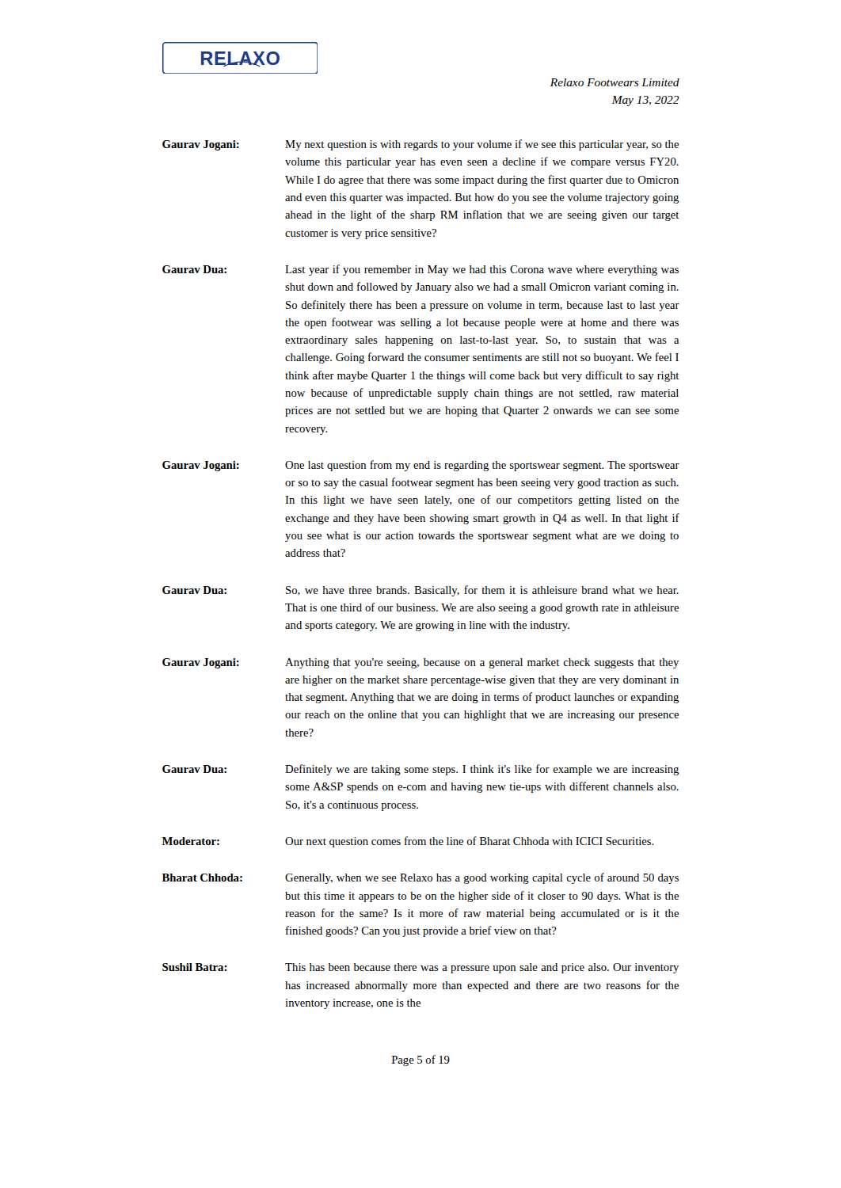RELAXO
Relaxo Footwears Limited
May 13, 2022
| Gaurav Jogani: | My next question is with regards to your volume if we see this particular year, so the volume this particular year has even seen a decline if we compare versus FY20. While I do agree that there was some impact during the first quarter due to Omicron and even this quarter was impacted. But how do you see the volume trajectory going ahead in the light of the sharp RM inflation that we are seeing given our target customer is very price sensitive? |
| Gaurav Dua: | Last year if you remember in May we had this Corona wave where everything was shut down and followed by January also we had a small Omicron variant coming in. So definitely there has been a pressure on volume in term, because last to last year the open footwear was selling a lot because people were at home and there was extraordinary sales happening on last-to-last year. So, to sustain that was a challenge. Going forward the consumer sentiments are still not so buoyant. We feel I think after maybe Quarter 1 the things will come back but very difficult to say right now because of unpredictable supply chain things are not settled, raw material prices are not settled but we are hoping that Quarter 2 onwards we can see some recovery. |
| Gaurav Jogani: | One last question from my end is regarding the sportswear segment. The sportswear or so to say the casual footwear segment has been seeing very good traction as such. In this light we have seen lately, one of our competitors getting listed on the exchange and they have been showing smart growth in Q4 as well. In that light if you see what is our action towards the sportswear segment what are we doing to address that? |
| Gaurav Dua: | So, we have three brands. Basically, for them it is athleisure brand what we hear. That is one third of our business. We are also seeing a good growth rate in athleisure and sports category. We are growing in line with the industry. |
| Gaurav Jogani: | Anything that you're seeing, because on a general market check suggests that they are higher on the market share percentage-wise given that they are very dominant in that segment. Anything that we are doing in terms of product launches or expanding our reach on the online that you can highlight that we are increasing our presence there? |
| Gaurav Dua: | Definitely we are taking some steps. I think it's like for example we are increasing some A&SP spends on e-com and having new tie-ups with different channels also. So, it's a continuous process. |
| Moderator: | Our next question comes from the line of Bharat Chhoda with ICICI Securities. |
| Bharat Chhoda: | Generally, when we see Relaxo has a good working capital cycle of around 50 days but this time it appears to be on the higher side of it closer to 90 days. What is the reason for the same? Is it more of raw material being accumulated or is it the finished goods? Can you just provide a brief view on that? |
| Sushil Batra: | This has been because there was a pressure upon sale and price also. Our inventory has increased abnormally more than expected and there are two reasons for the inventory increase, one is the |
Page 5 of 19